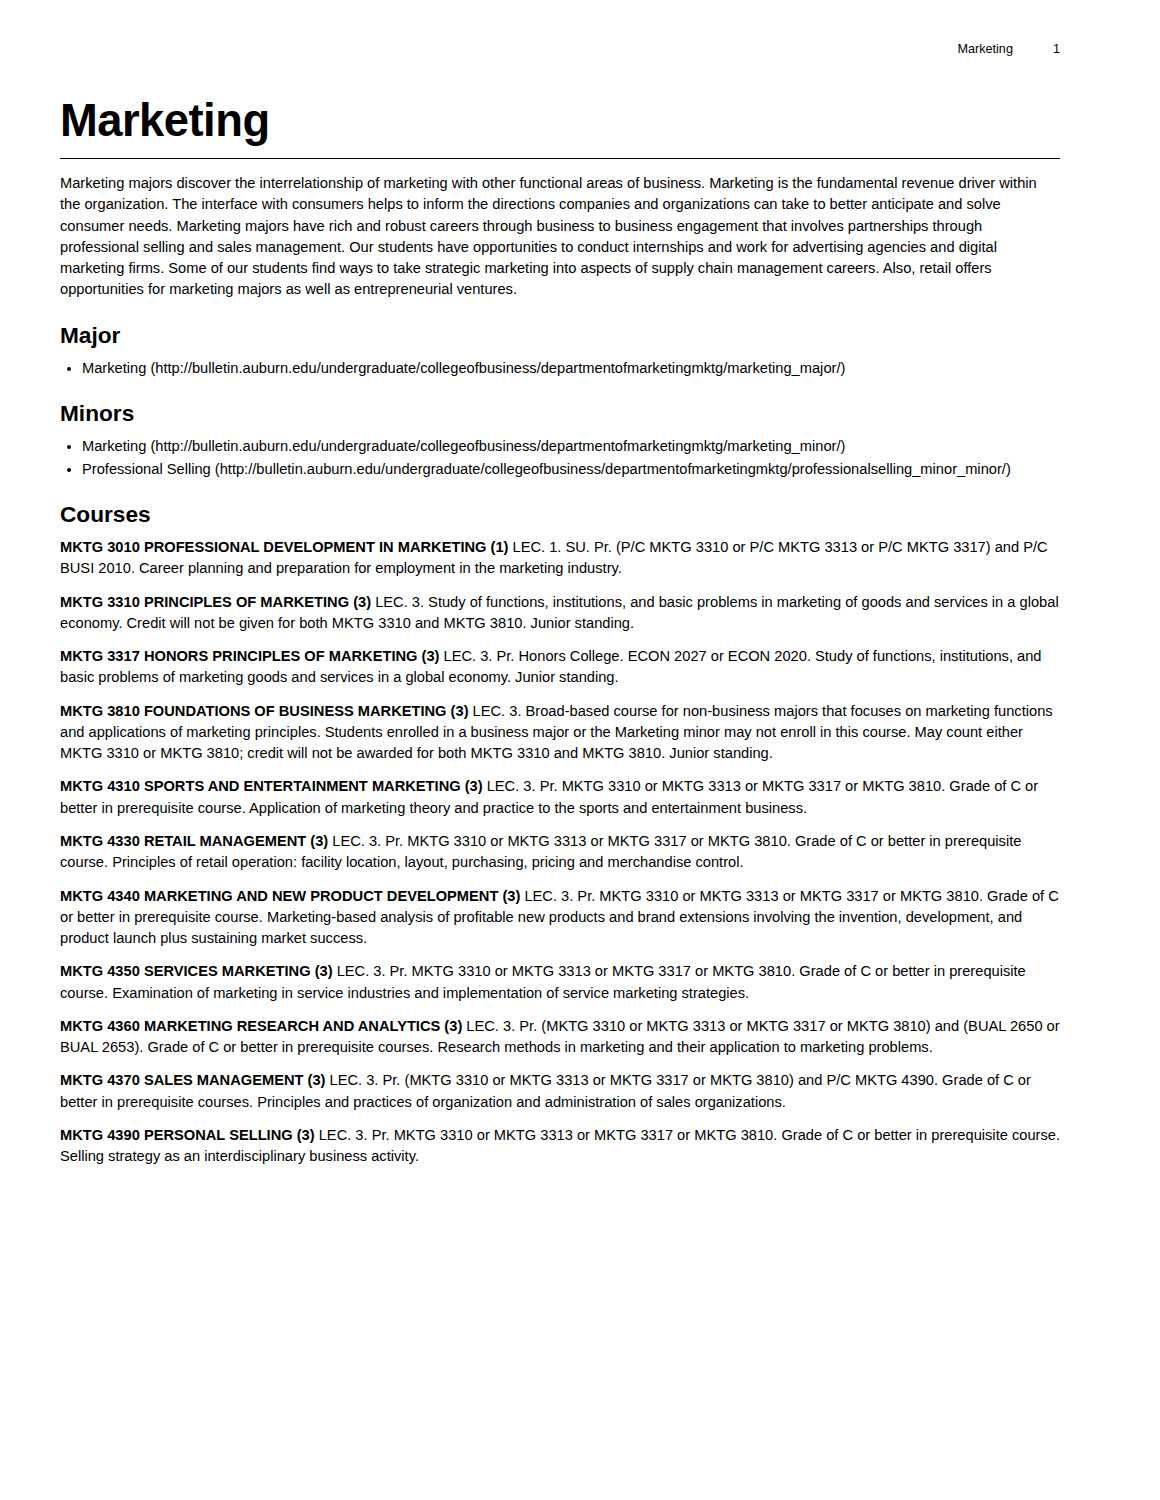Marketing 1
Marketing
Marketing majors discover the interrelationship of marketing with other functional areas of business. Marketing is the fundamental revenue driver within the organization. The interface with consumers helps to inform the directions companies and organizations can take to better anticipate and solve consumer needs. Marketing majors have rich and robust careers through business to business engagement that involves partnerships through professional selling and sales management. Our students have opportunities to conduct internships and work for advertising agencies and digital marketing firms. Some of our students find ways to take strategic marketing into aspects of supply chain management careers. Also, retail offers opportunities for marketing majors as well as entrepreneurial ventures.
Major
Marketing (http://bulletin.auburn.edu/undergraduate/collegeofbusiness/departmentofmarketingmktg/marketing_major/)
Minors
Marketing (http://bulletin.auburn.edu/undergraduate/collegeofbusiness/departmentofmarketingmktg/marketing_minor/)
Professional Selling (http://bulletin.auburn.edu/undergraduate/collegeofbusiness/departmentofmarketingmktg/professionalselling_minor_minor/)
Courses
MKTG 3010 PROFESSIONAL DEVELOPMENT IN MARKETING (1) LEC. 1. SU. Pr. (P/C MKTG 3310 or P/C MKTG 3313 or P/C MKTG 3317) and P/C BUSI 2010. Career planning and preparation for employment in the marketing industry.
MKTG 3310 PRINCIPLES OF MARKETING (3) LEC. 3. Study of functions, institutions, and basic problems in marketing of goods and services in a global economy. Credit will not be given for both MKTG 3310 and MKTG 3810. Junior standing.
MKTG 3317 HONORS PRINCIPLES OF MARKETING (3) LEC. 3. Pr. Honors College. ECON 2027 or ECON 2020. Study of functions, institutions, and basic problems of marketing goods and services in a global economy. Junior standing.
MKTG 3810 FOUNDATIONS OF BUSINESS MARKETING (3) LEC. 3. Broad-based course for non-business majors that focuses on marketing functions and applications of marketing principles. Students enrolled in a business major or the Marketing minor may not enroll in this course. May count either MKTG 3310 or MKTG 3810; credit will not be awarded for both MKTG 3310 and MKTG 3810. Junior standing.
MKTG 4310 SPORTS AND ENTERTAINMENT MARKETING (3) LEC. 3. Pr. MKTG 3310 or MKTG 3313 or MKTG 3317 or MKTG 3810. Grade of C or better in prerequisite course. Application of marketing theory and practice to the sports and entertainment business.
MKTG 4330 RETAIL MANAGEMENT (3) LEC. 3. Pr. MKTG 3310 or MKTG 3313 or MKTG 3317 or MKTG 3810. Grade of C or better in prerequisite course. Principles of retail operation: facility location, layout, purchasing, pricing and merchandise control.
MKTG 4340 MARKETING AND NEW PRODUCT DEVELOPMENT (3) LEC. 3. Pr. MKTG 3310 or MKTG 3313 or MKTG 3317 or MKTG 3810. Grade of C or better in prerequisite course. Marketing-based analysis of profitable new products and brand extensions involving the invention, development, and product launch plus sustaining market success.
MKTG 4350 SERVICES MARKETING (3) LEC. 3. Pr. MKTG 3310 or MKTG 3313 or MKTG 3317 or MKTG 3810. Grade of C or better in prerequisite course. Examination of marketing in service industries and implementation of service marketing strategies.
MKTG 4360 MARKETING RESEARCH AND ANALYTICS (3) LEC. 3. Pr. (MKTG 3310 or MKTG 3313 or MKTG 3317 or MKTG 3810) and (BUAL 2650 or BUAL 2653). Grade of C or better in prerequisite courses. Research methods in marketing and their application to marketing problems.
MKTG 4370 SALES MANAGEMENT (3) LEC. 3. Pr. (MKTG 3310 or MKTG 3313 or MKTG 3317 or MKTG 3810) and P/C MKTG 4390. Grade of C or better in prerequisite courses. Principles and practices of organization and administration of sales organizations.
MKTG 4390 PERSONAL SELLING (3) LEC. 3. Pr. MKTG 3310 or MKTG 3313 or MKTG 3317 or MKTG 3810. Grade of C or better in prerequisite course. Selling strategy as an interdisciplinary business activity.